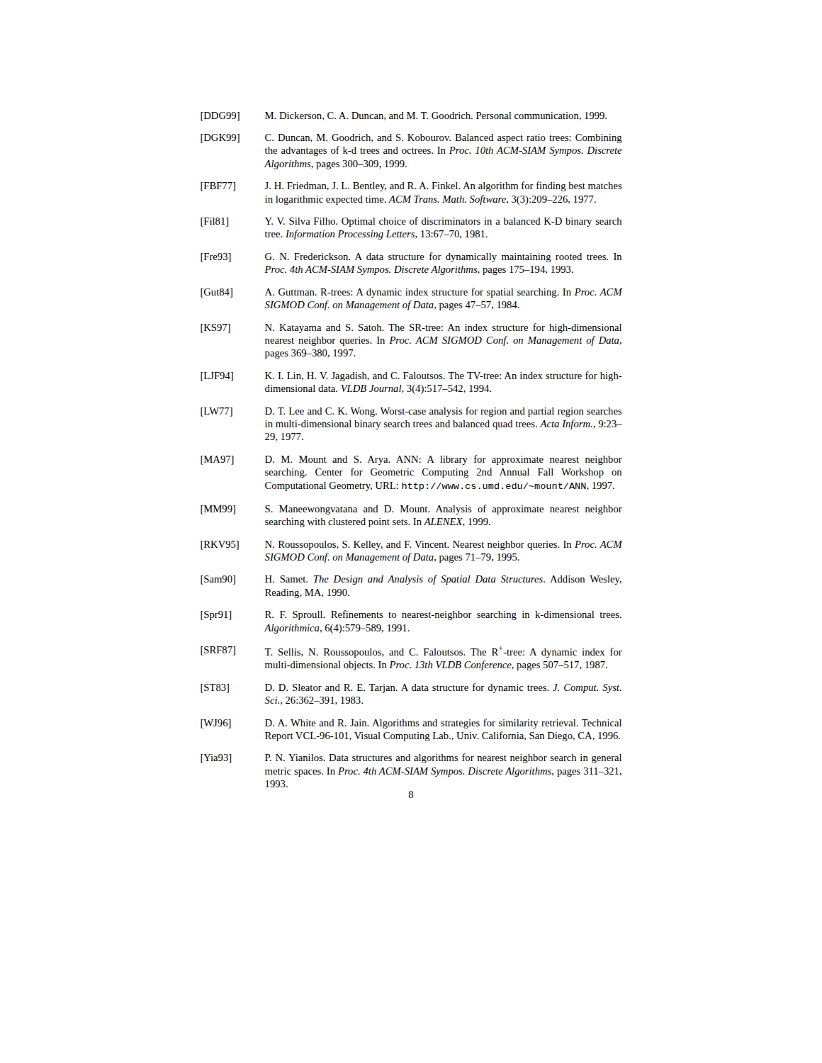[DDG99]
M. Dickerson, C. A. Duncan, and M. T. Goodrich. Personal communication, 1999.
[DGK99]
C. Duncan, M. Goodrich, and S. Kobourov. Balanced aspect ratio trees: Combining the advantages of k-d trees and octrees. In Proc. 10th ACM-SIAM Sympos. Discrete Algorithms, pages 300–309, 1999.
[FBF77]
J. H. Friedman, J. L. Bentley, and R. A. Finkel. An algorithm for finding best matches in logarithmic expected time. ACM Trans. Math. Software, 3(3):209–226, 1977.
[Fil81]
Y. V. Silva Filho. Optimal choice of discriminators in a balanced K-D binary search tree. Information Processing Letters, 13:67–70, 1981.
[Fre93]
G. N. Frederickson. A data structure for dynamically maintaining rooted trees. In Proc. 4th ACM-SIAM Sympos. Discrete Algorithms, pages 175–194, 1993.
[Gut84]
A. Guttman. R-trees: A dynamic index structure for spatial searching. In Proc. ACM SIGMOD Conf. on Management of Data, pages 47–57, 1984.
[KS97]
N. Katayama and S. Satoh. The SR-tree: An index structure for high-dimensional nearest neighbor queries. In Proc. ACM SIGMOD Conf. on Management of Data, pages 369–380, 1997.
[LJF94]
K. I. Lin, H. V. Jagadish, and C. Faloutsos. The TV-tree: An index structure for high-dimensional data. VLDB Journal, 3(4):517–542, 1994.
[LW77]
D. T. Lee and C. K. Wong. Worst-case analysis for region and partial region searches in multi-dimensional binary search trees and balanced quad trees. Acta Inform., 9:23–29, 1977.
[MA97]
D. M. Mount and S. Arya. ANN: A library for approximate nearest neighbor searching. Center for Geometric Computing 2nd Annual Fall Workshop on Computational Geometry, URL: http://www.cs.umd.edu/~mount/ANN, 1997.
[MM99]
S. Maneewongvatana and D. Mount. Analysis of approximate nearest neighbor searching with clustered point sets. In ALENEX, 1999.
[RKV95]
N. Roussopoulos, S. Kelley, and F. Vincent. Nearest neighbor queries. In Proc. ACM SIGMOD Conf. on Management of Data, pages 71–79, 1995.
[Sam90]
H. Samet. The Design and Analysis of Spatial Data Structures. Addison Wesley, Reading, MA, 1990.
[Spr91]
R. F. Sproull. Refinements to nearest-neighbor searching in k-dimensional trees. Algorithmica, 6(4):579–589, 1991.
[SRF87]
T. Sellis, N. Roussopoulos, and C. Faloutsos. The R+-tree: A dynamic index for multi-dimensional objects. In Proc. 13th VLDB Conference, pages 507–517, 1987.
[ST83]
D. D. Sleator and R. E. Tarjan. A data structure for dynamic trees. J. Comput. Syst. Sci., 26:362–391, 1983.
[WJ96]
D. A. White and R. Jain. Algorithms and strategies for similarity retrieval. Technical Report VCL-96-101, Visual Computing Lab., Univ. California, San Diego, CA, 1996.
[Yia93]
P. N. Yianilos. Data structures and algorithms for nearest neighbor search in general metric spaces. In Proc. 4th ACM-SIAM Sympos. Discrete Algorithms, pages 311–321, 1993.
8